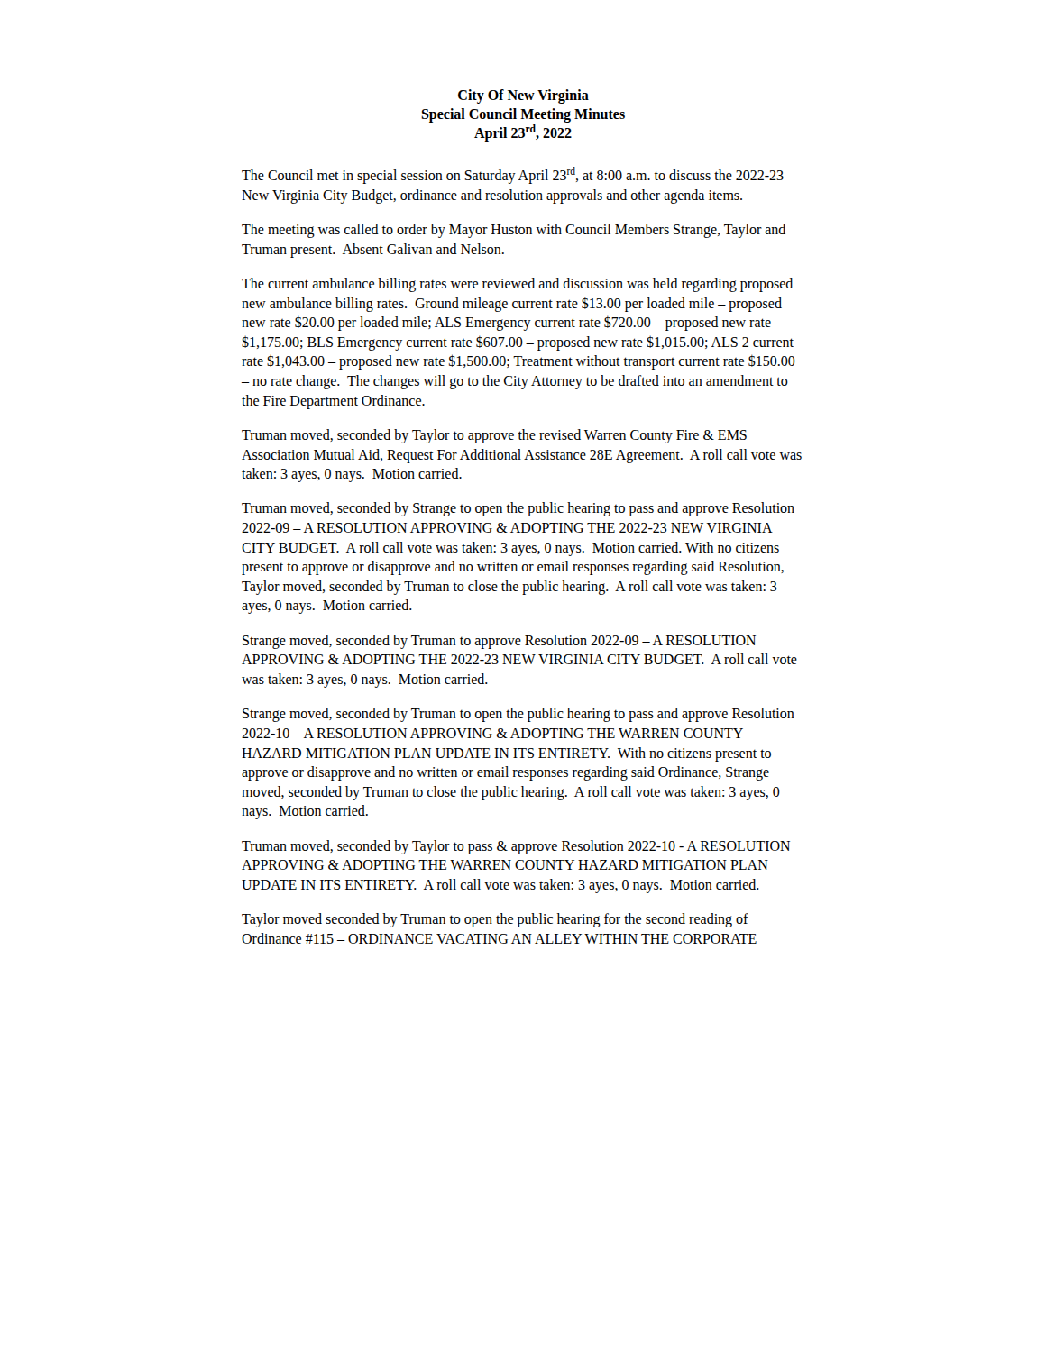City Of New Virginia Special Council Meeting Minutes April 23rd, 2022
The Council met in special session on Saturday April 23rd, at 8:00 a.m. to discuss the 2022-23 New Virginia City Budget, ordinance and resolution approvals and other agenda items.
The meeting was called to order by Mayor Huston with Council Members Strange, Taylor and Truman present. Absent Galivan and Nelson.
The current ambulance billing rates were reviewed and discussion was held regarding proposed new ambulance billing rates. Ground mileage current rate $13.00 per loaded mile – proposed new rate $20.00 per loaded mile; ALS Emergency current rate $720.00 – proposed new rate $1,175.00; BLS Emergency current rate $607.00 – proposed new rate $1,015.00; ALS 2 current rate $1,043.00 – proposed new rate $1,500.00; Treatment without transport current rate $150.00 – no rate change. The changes will go to the City Attorney to be drafted into an amendment to the Fire Department Ordinance.
Truman moved, seconded by Taylor to approve the revised Warren County Fire & EMS Association Mutual Aid, Request For Additional Assistance 28E Agreement. A roll call vote was taken: 3 ayes, 0 nays. Motion carried.
Truman moved, seconded by Strange to open the public hearing to pass and approve Resolution 2022-09 – A RESOLUTION APPROVING & ADOPTING THE 2022-23 NEW VIRGINIA CITY BUDGET. A roll call vote was taken: 3 ayes, 0 nays. Motion carried. With no citizens present to approve or disapprove and no written or email responses regarding said Resolution, Taylor moved, seconded by Truman to close the public hearing. A roll call vote was taken: 3 ayes, 0 nays. Motion carried.
Strange moved, seconded by Truman to approve Resolution 2022-09 – A RESOLUTION APPROVING & ADOPTING THE 2022-23 NEW VIRGINIA CITY BUDGET. A roll call vote was taken: 3 ayes, 0 nays. Motion carried.
Strange moved, seconded by Truman to open the public hearing to pass and approve Resolution 2022-10 – A RESOLUTION APPROVING & ADOPTING THE WARREN COUNTY HAZARD MITIGATION PLAN UPDATE IN ITS ENTIRETY. With no citizens present to approve or disapprove and no written or email responses regarding said Ordinance, Strange moved, seconded by Truman to close the public hearing. A roll call vote was taken: 3 ayes, 0 nays. Motion carried.
Truman moved, seconded by Taylor to pass & approve Resolution 2022-10 - A RESOLUTION APPROVING & ADOPTING THE WARREN COUNTY HAZARD MITIGATION PLAN UPDATE IN ITS ENTIRETY. A roll call vote was taken: 3 ayes, 0 nays. Motion carried.
Taylor moved seconded by Truman to open the public hearing for the second reading of Ordinance #115 – ORDINANCE VACATING AN ALLEY WITHIN THE CORPORATE